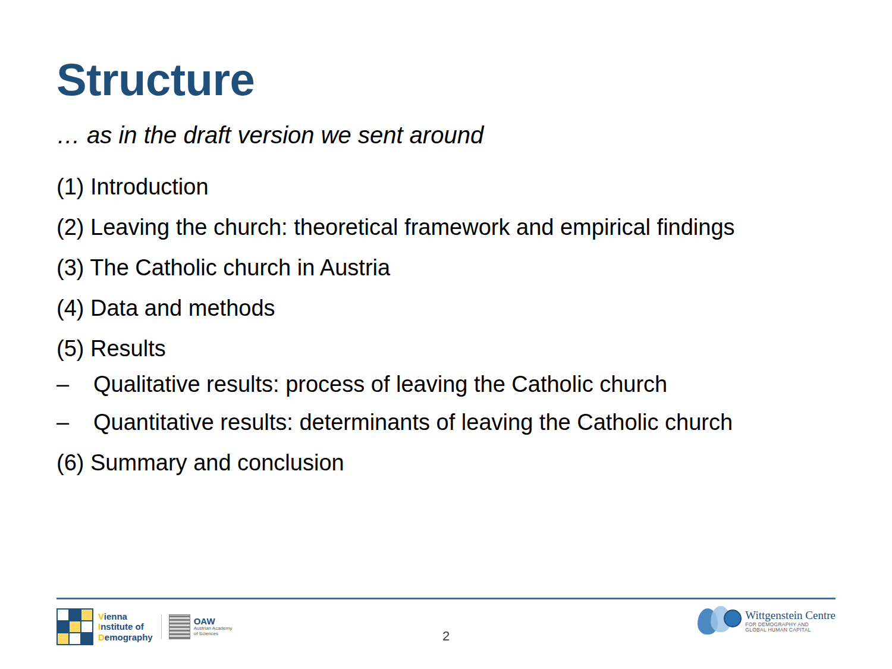Structure
… as in the draft version we sent around
(1) Introduction
(2) Leaving the church: theoretical framework and empirical findings
(3) The Catholic church in Austria
(4) Data and methods
(5) Results
Qualitative results: process of leaving the Catholic church
Quantitative results: determinants of leaving the Catholic church
(6) Summary and conclusion
2
Vienna
Institute of
Demography
OAW Austrian Academy
of Sciences
Wittgenstein Centre for Demography and
Global Human Capital